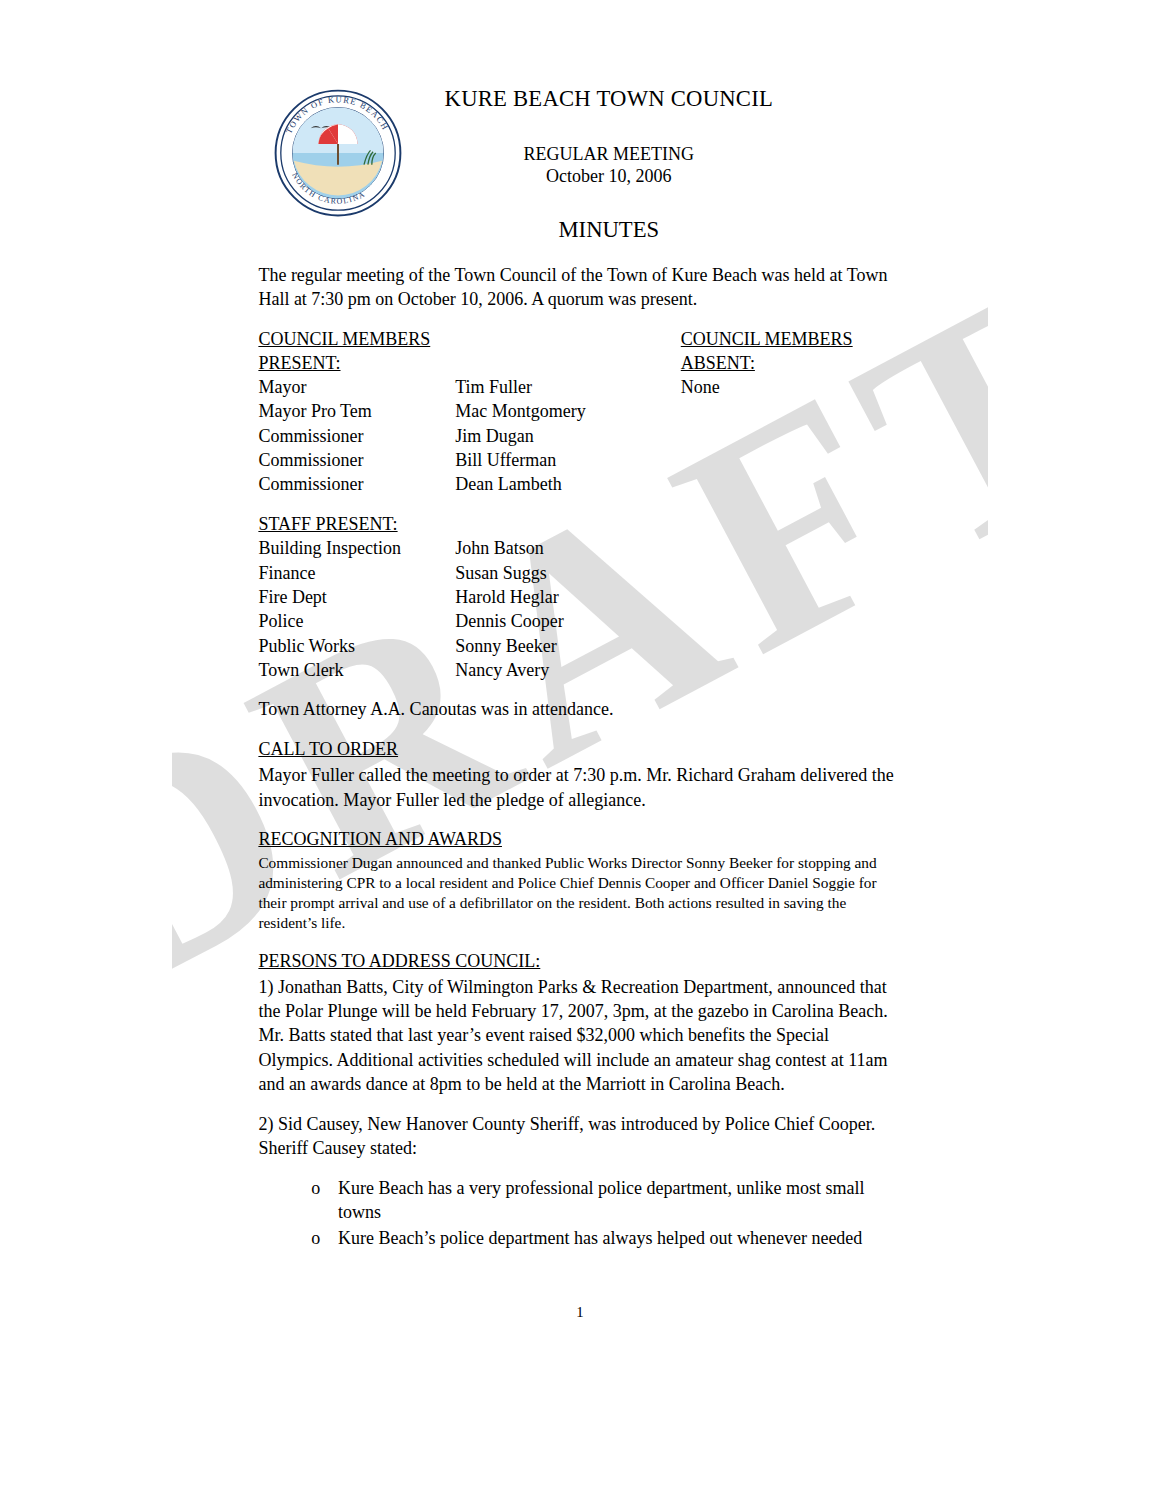DRAFT
TOWN OF KURE BEACH NORTH CAROLINA
KURE BEACH TOWN COUNCIL
REGULAR MEETING
October 10, 2006
MINUTES
The regular meeting of the Town Council of the Town of Kure Beach was held at Town Hall at 7:30 pm on October 10, 2006. A quorum was present.
| COUNCIL MEMBERS PRESENT: | | COUNCIL MEMBERS ABSENT: |
| Mayor | Tim Fuller | None |
| Mayor Pro Tem | Mac Montgomery | |
| Commissioner | Jim Dugan | |
| Commissioner | Bill Ufferman | |
| Commissioner | Dean Lambeth | |
| STAFF PRESENT: | | |
| Building Inspection | John Batson | |
| Finance | Susan Suggs | |
| Fire Dept | Harold Heglar | |
| Police | Dennis Cooper | |
| Public Works | Sonny Beeker | |
| Town Clerk | Nancy Avery | |
Town Attorney A.A. Canoutas was in attendance.
CALL TO ORDER
Mayor Fuller called the meeting to order at 7:30 p.m. Mr. Richard Graham delivered the invocation. Mayor Fuller led the pledge of allegiance.
RECOGNITION AND AWARDS
Commissioner Dugan announced and thanked Public Works Director Sonny Beeker for stopping and administering CPR to a local resident and Police Chief Dennis Cooper and Officer Daniel Soggie for their prompt arrival and use of a defibrillator on the resident. Both actions resulted in saving the resident’s life.
PERSONS TO ADDRESS COUNCIL:
1) Jonathan Batts, City of Wilmington Parks & Recreation Department, announced that the Polar Plunge will be held February 17, 2007, 3pm, at the gazebo in Carolina Beach. Mr. Batts stated that last year’s event raised $32,000 which benefits the Special Olympics. Additional activities scheduled will include an amateur shag contest at 11am and an awards dance at 8pm to be held at the Marriott in Carolina Beach.
2) Sid Causey, New Hanover County Sheriff, was introduced by Police Chief Cooper. Sheriff Causey stated:
Kure Beach has a very professional police department, unlike most small towns
Kure Beach’s police department has always helped out whenever needed
1